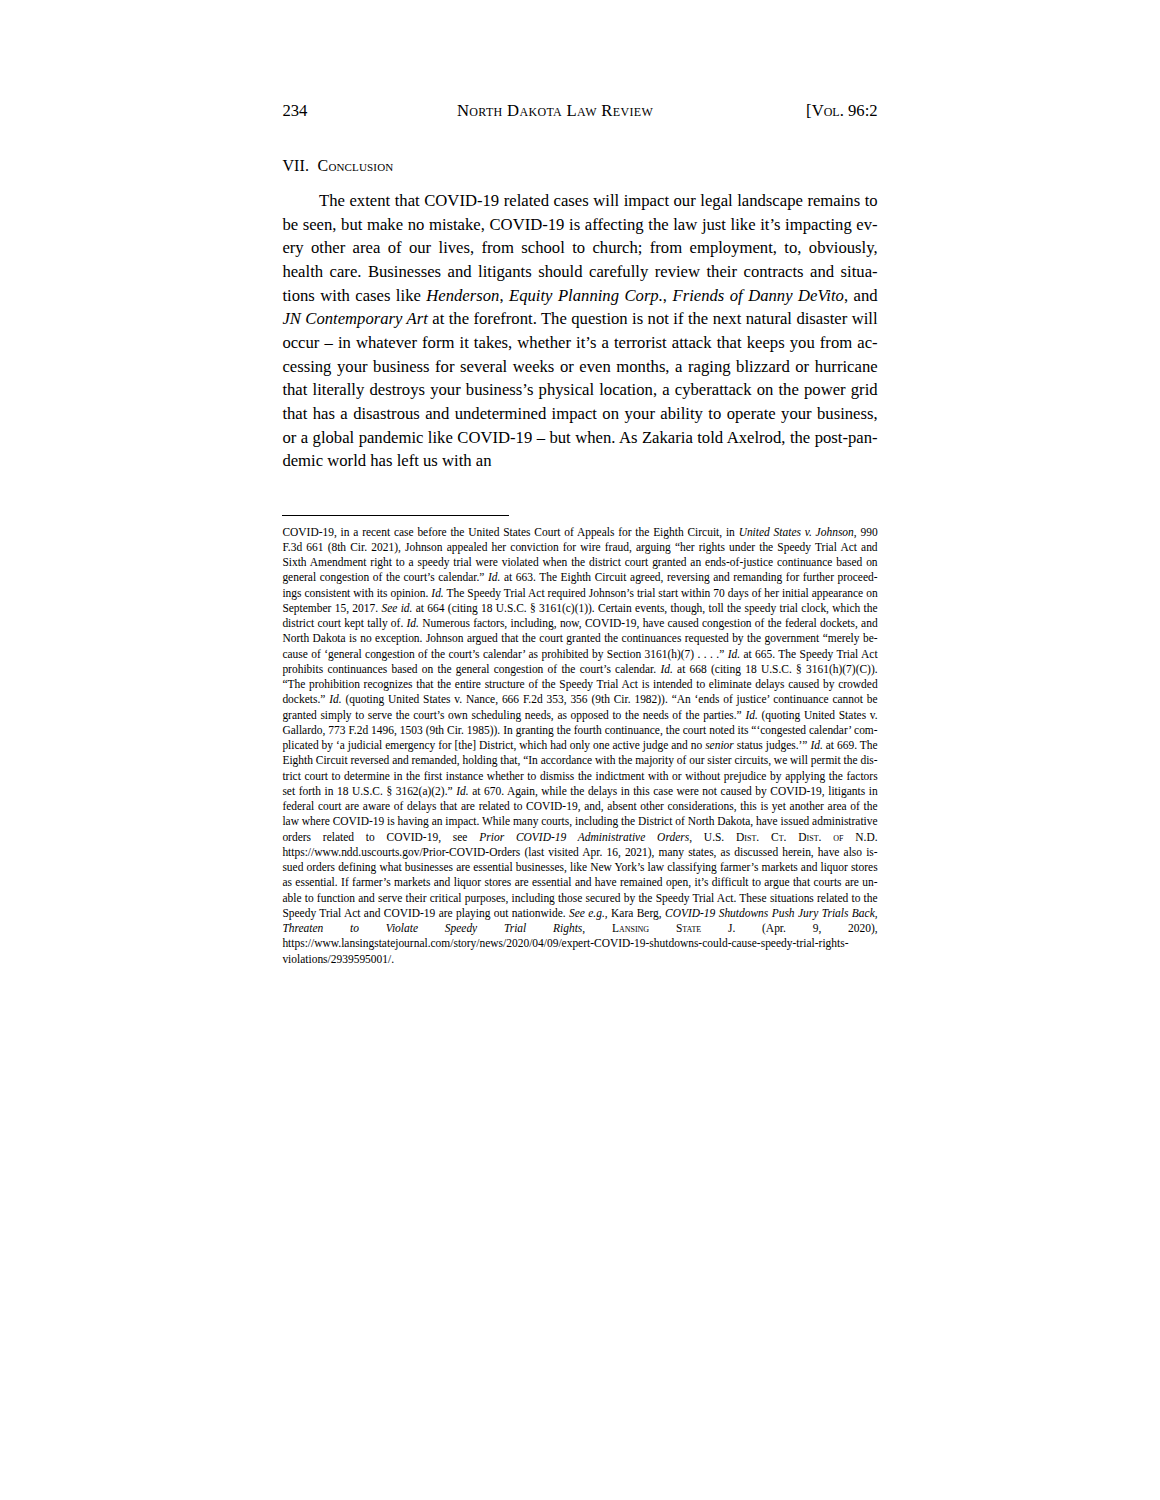234 North Dakota Law Review [Vol. 96:2
VII. Conclusion
The extent that COVID-19 related cases will impact our legal landscape remains to be seen, but make no mistake, COVID-19 is affecting the law just like it’s impacting every other area of our lives, from school to church; from employment, to, obviously, health care. Businesses and litigants should carefully review their contracts and situations with cases like Henderson, Equity Planning Corp., Friends of Danny DeVito, and JN Contemporary Art at the forefront. The question is not if the next natural disaster will occur – in whatever form it takes, whether it’s a terrorist attack that keeps you from accessing your business for several weeks or even months, a raging blizzard or hurricane that literally destroys your business’s physical location, a cyberattack on the power grid that has a disastrous and undetermined impact on your ability to operate your business, or a global pandemic like COVID-19 – but when. As Zakaria told Axelrod, the post-pandemic world has left us with an
COVID-19, in a recent case before the United States Court of Appeals for the Eighth Circuit, in United States v. Johnson, 990 F.3d 661 (8th Cir. 2021), Johnson appealed her conviction for wire fraud, arguing “her rights under the Speedy Trial Act and Sixth Amendment right to a speedy trial were violated when the district court granted an ends-of-justice continuance based on general congestion of the court’s calendar.” Id. at 663. The Eighth Circuit agreed, reversing and remanding for further proceedings consistent with its opinion. Id. The Speedy Trial Act required Johnson’s trial start within 70 days of her initial appearance on September 15, 2017. See id. at 664 (citing 18 U.S.C. § 3161(c)(1)). Certain events, though, toll the speedy trial clock, which the district court kept tally of. Id. Numerous factors, including, now, COVID-19, have caused congestion of the federal dockets, and North Dakota is no exception. Johnson argued that the court granted the continuances requested by the government “merely because of ‘general congestion of the court’s calendar’ as prohibited by Section 3161(h)(7) . . . .” Id. at 665. The Speedy Trial Act prohibits continuances based on the general congestion of the court’s calendar. Id. at 668 (citing 18 U.S.C. § 3161(h)(7)(C)). “The prohibition recognizes that the entire structure of the Speedy Trial Act is intended to eliminate delays caused by crowded dockets.” Id. (quoting United States v. Nance, 666 F.2d 353, 356 (9th Cir. 1982)). “An ‘ends of justice’ continuance cannot be granted simply to serve the court’s own scheduling needs, as opposed to the needs of the parties.” Id. (quoting United States v. Gallardo, 773 F.2d 1496, 1503 (9th Cir. 1985)). In granting the fourth continuance, the court noted its “‘congested calendar’ complicated by ‘a judicial emergency for [the] District, which had only one active judge and no senior status judges.’” Id. at 669. The Eighth Circuit reversed and remanded, holding that, “In accordance with the majority of our sister circuits, we will permit the district court to determine in the first instance whether to dismiss the indictment with or without prejudice by applying the factors set forth in 18 U.S.C. § 3162(a)(2).” Id. at 670. Again, while the delays in this case were not caused by COVID-19, litigants in federal court are aware of delays that are related to COVID-19, and, absent other considerations, this is yet another area of the law where COVID-19 is having an impact. While many courts, including the District of North Dakota, have issued administrative orders related to COVID-19, see Prior COVID-19 Administrative Orders, U.S. Dist. Ct. Dist. of N.D. https://www.ndd.uscourts.gov/Prior-COVID-Orders (last visited Apr. 16, 2021), many states, as discussed herein, have also issued orders defining what businesses are essential businesses, like New York’s law classifying farmer’s markets and liquor stores as essential. If farmer’s markets and liquor stores are essential and have remained open, it’s difficult to argue that courts are unable to function and serve their critical purposes, including those secured by the Speedy Trial Act. These situations related to the Speedy Trial Act and COVID-19 are playing out nationwide. See e.g., Kara Berg, COVID-19 Shutdowns Push Jury Trials Back, Threaten to Violate Speedy Trial Rights, Lansing State J. (Apr. 9, 2020), https://www.lansingstatejournal.com/story/news/2020/04/09/expert-COVID-19-shutdowns-could-cause-speedy-trial-rights-violations/2939595001/.